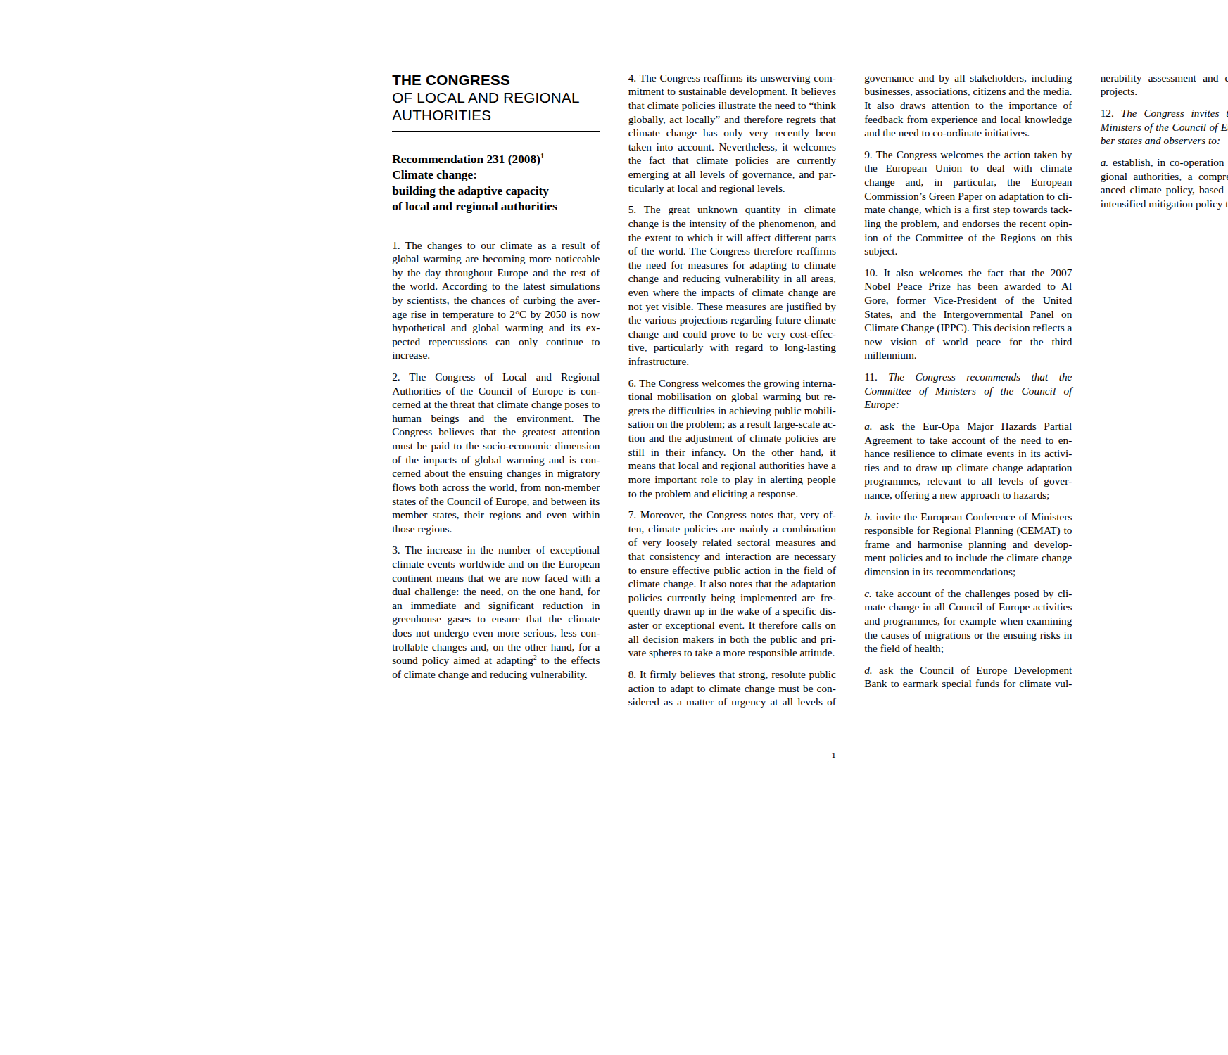THE CONGRESS OF LOCAL AND REGIONAL AUTHORITIES
Recommendation 231 (2008)1 Climate change: building the adaptive capacity of local and regional authorities
1. The changes to our climate as a result of global warming are becoming more noticeable by the day throughout Europe and the rest of the world. According to the latest simulations by scientists, the chances of curbing the average rise in temperature to 2°C by 2050 is now hypothetical and global warming and its expected repercussions can only continue to increase.
2. The Congress of Local and Regional Authorities of the Council of Europe is concerned at the threat that climate change poses to human beings and the environment. The Congress believes that the greatest attention must be paid to the socio-economic dimension of the impacts of global warming and is concerned about the ensuing changes in migratory flows both across the world, from non-member states of the Council of Europe, and between its member states, their regions and even within those regions.
3. The increase in the number of exceptional climate events worldwide and on the European continent means that we are now faced with a dual challenge: the need, on the one hand, for an immediate and significant reduction in greenhouse gases to ensure that the climate does not undergo even more serious, less controllable changes and, on the other hand, for a sound policy aimed at adapting2 to the effects of climate change and reducing vulnerability.
4. The Congress reaffirms its unswerving commitment to sustainable development. It believes that climate policies illustrate the need to “think globally, act locally” and therefore regrets that climate change has only very recently been taken into account. Nevertheless, it welcomes the fact that climate policies are currently emerging at all levels of governance, and particularly at local and regional levels.
5. The great unknown quantity in climate change is the intensity of the phenomenon, and the extent to which it will affect different parts of the world. The Congress therefore reaffirms the need for measures for adapting to climate change and reducing vulnerability in all areas, even where the impacts of climate change are not yet visible. These measures are justified by the various projections regarding future climate change and could prove to be very cost-effective, particularly with regard to long-lasting infrastructure.
6. The Congress welcomes the growing international mobilisation on global warming but regrets the difficulties in achieving public mobilisation on the problem; as a result large-scale action and the adjustment of climate policies are still in their infancy. On the other hand, it means that local and regional authorities have a more important role to play in alerting people to the problem and eliciting a response.
7. Moreover, the Congress notes that, very often, climate policies are mainly a combination of very loosely related sectoral measures and that consistency and interaction are necessary to ensure effective public action in the field of climate change. It also notes that the adaptation policies currently being implemented are frequently drawn up in the wake of a specific disaster or exceptional event. It therefore calls on all decision makers in both the public and private spheres to take a more responsible attitude.
8. It firmly believes that strong, resolute public action to adapt to climate change must be considered as a matter of urgency at all levels of governance and by all stakeholders, including businesses, associations, citizens and the media. It also draws attention to the importance of feedback from experience and local knowledge and the need to co-ordinate initiatives.
9. The Congress welcomes the action taken by the European Union to deal with climate change and, in particular, the European Commission’s Green Paper on adaptation to climate change, which is a first step towards tackling the problem, and endorses the recent opinion of the Committee of the Regions on this subject.
10. It also welcomes the fact that the 2007 Nobel Peace Prize has been awarded to Al Gore, former Vice-President of the United States, and the Intergovernmental Panel on Climate Change (IPPC). This decision reflects a new vision of world peace for the third millennium.
11. The Congress recommends that the Committee of Ministers of the Council of Europe:
a. ask the Eur-Opa Major Hazards Partial Agreement to take account of the need to enhance resilience to climate events in its activities and to draw up climate change adaptation programmes, relevant to all levels of governance, offering a new approach to hazards;
b. invite the European Conference of Ministers responsible for Regional Planning (CEMAT) to frame and harmonise planning and development policies and to include the climate change dimension in its recommendations;
c. take account of the challenges posed by climate change in all Council of Europe activities and programmes, for example when examining the causes of migrations or the ensuing risks in the field of health;
d. ask the Council of Europe Development Bank to earmark special funds for climate vulnerability assessment and climate adaptation projects.
12. The Congress invites the Committee of Ministers of the Council of Europe to ask member states and observers to:
a. establish, in co-operation with local and regional authorities, a comprehensive and balanced climate policy, based on two pillars: an intensified mitigation policy to reduce
1